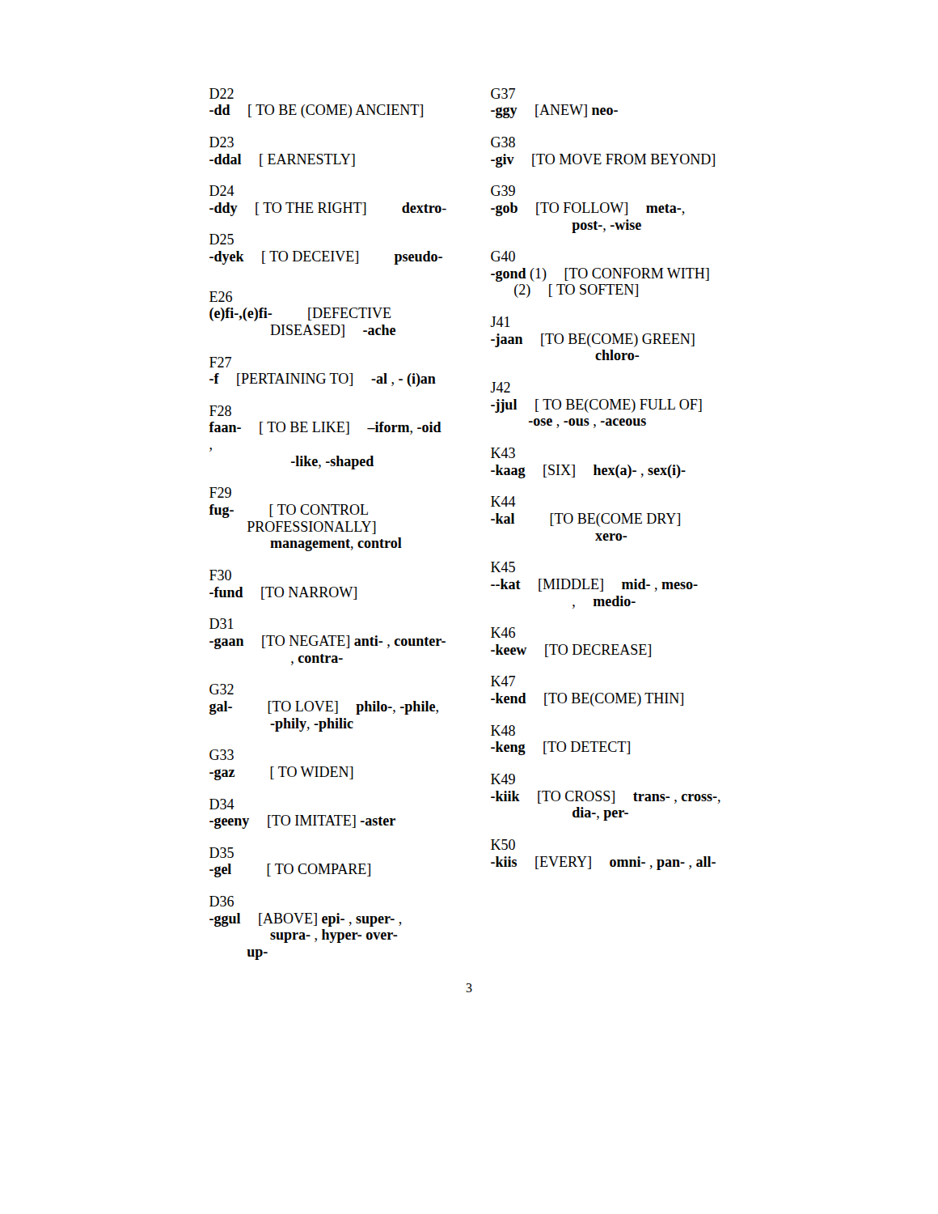D22 -dd [ TO BE (COME) ANCIENT]
D23 -ddal [ EARNESTLY]
D24 -ddy [ TO THE RIGHT] dextro-
D25 -dyek [ TO DECEIVE] pseudo-
E26 (e)fi-,(e)fi- [DEFECTIVE DISEASED] -ache
F27 -f [PERTAINING TO] -al , - (i)an
F28 faan- [ TO BE LIKE] –iform, -oid , -like, -shaped
F29 fug- [ TO CONTROL PROFESSIONALLY] management, control
F30 -fund [TO NARROW]
D31 -gaan [TO NEGATE] anti- , counter- , contra-
G32 gal- [TO LOVE] philo-, -phile, -phily, -philic
G33 -gaz [ TO WIDEN]
D34 -geeny [TO IMITATE] -aster
D35 -gel [ TO COMPARE]
D36 -ggul [ABOVE] epi- , super- , supra- , hyper- over- up-
G37 -ggy [ANEW] neo-
G38 -giv [TO MOVE FROM BEYOND]
G39 -gob [TO FOLLOW] meta-, post-, -wise
G40 -gond (1) [TO CONFORM WITH] (2) [ TO SOFTEN]
J41 -jaan [TO BE(COME) GREEN] chloro-
J42 -jjul [ TO BE(COME) FULL OF] -ose , -ous , -aceous
K43 -kaag [SIX] hex(a)- , sex(i)-
K44 -kal [TO BE(COME DRY] xero-
K45 --kat [MIDDLE] mid- , meso- , medio-
K46 -keew [TO DECREASE]
K47 -kend [TO BE(COME) THIN]
K48 -keng [TO DETECT]
K49 -kiik [TO CROSS] trans- , cross-, dia-, per-
K50 -kiis [EVERY] omni- , pan- , all-
3